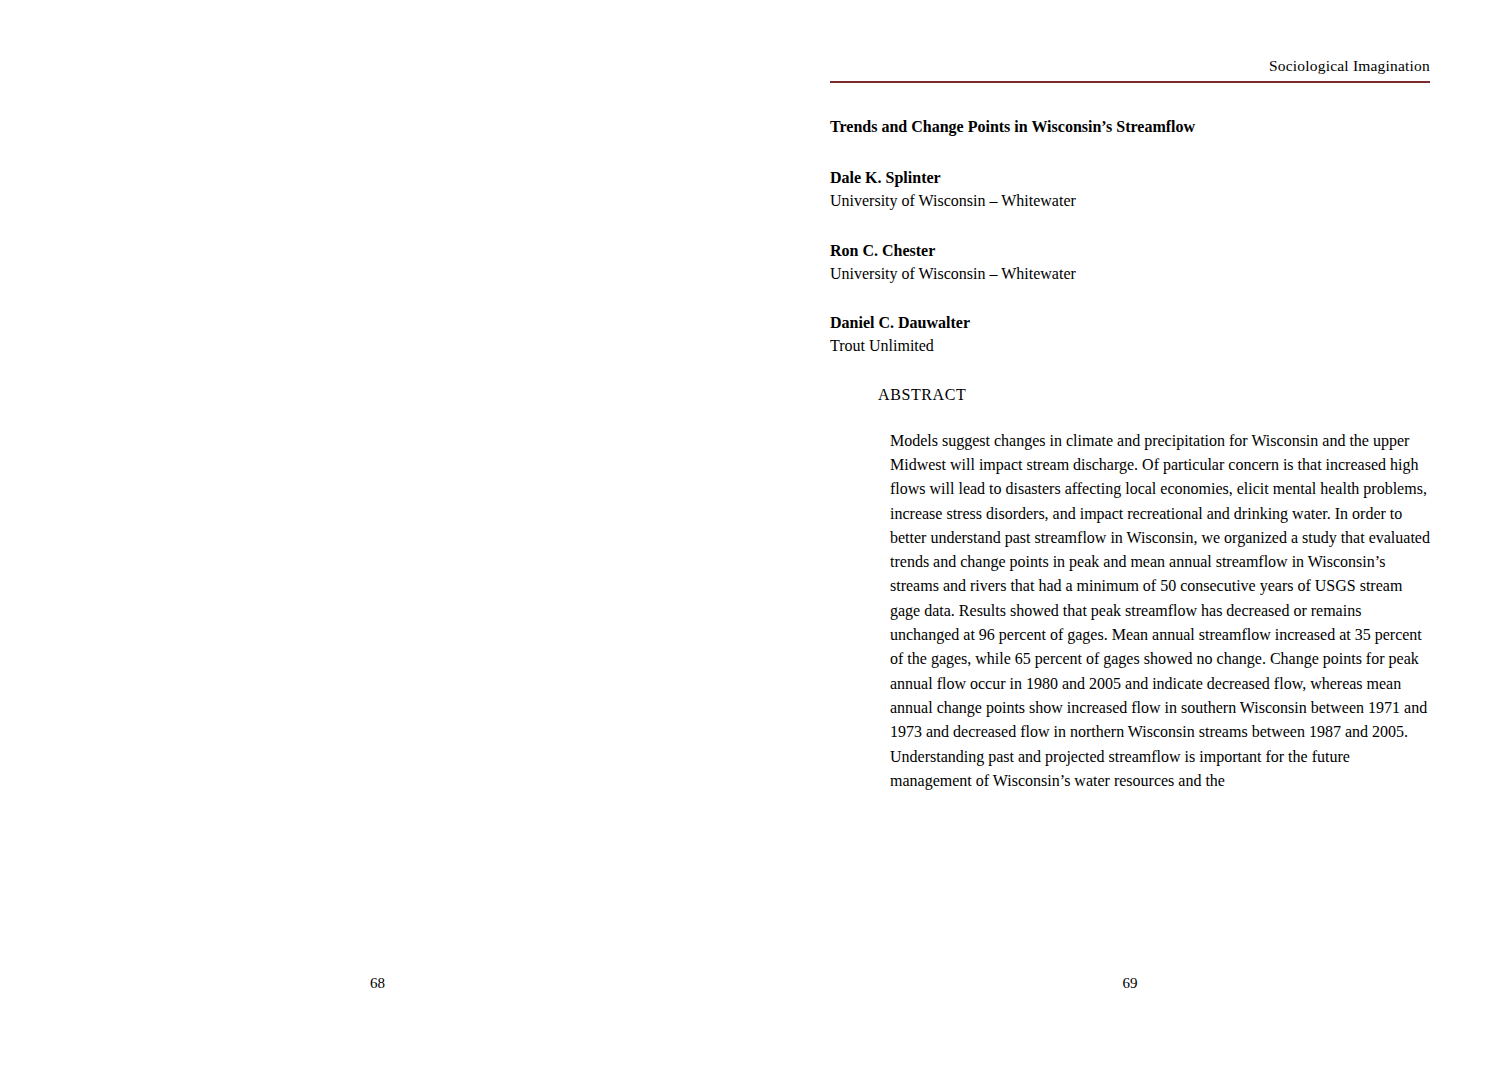68
Sociological Imagination
Trends and Change Points in Wisconsin’s Streamflow
Dale K. Splinter
University of Wisconsin – Whitewater
Ron C. Chester
University of Wisconsin – Whitewater
Daniel C. Dauwalter
Trout Unlimited
ABSTRACT
Models suggest changes in climate and precipitation for Wisconsin and the upper Midwest will impact stream discharge. Of particular concern is that increased high flows will lead to disasters affecting local economies, elicit mental health problems, increase stress disorders, and impact recreational and drinking water. In order to better understand past streamflow in Wisconsin, we organized a study that evaluated trends and change points in peak and mean annual streamflow in Wisconsin’s streams and rivers that had a minimum of 50 consecutive years of USGS stream gage data. Results showed that peak streamflow has decreased or remains unchanged at 96 percent of gages. Mean annual streamflow increased at 35 percent of the gages, while 65 percent of gages showed no change. Change points for peak annual flow occur in 1980 and 2005 and indicate decreased flow, whereas mean annual change points show increased flow in southern Wisconsin between 1971 and 1973 and decreased flow in northern Wisconsin streams between 1987 and 2005. Understanding past and projected streamflow is important for the future management of Wisconsin’s water resources and the
69